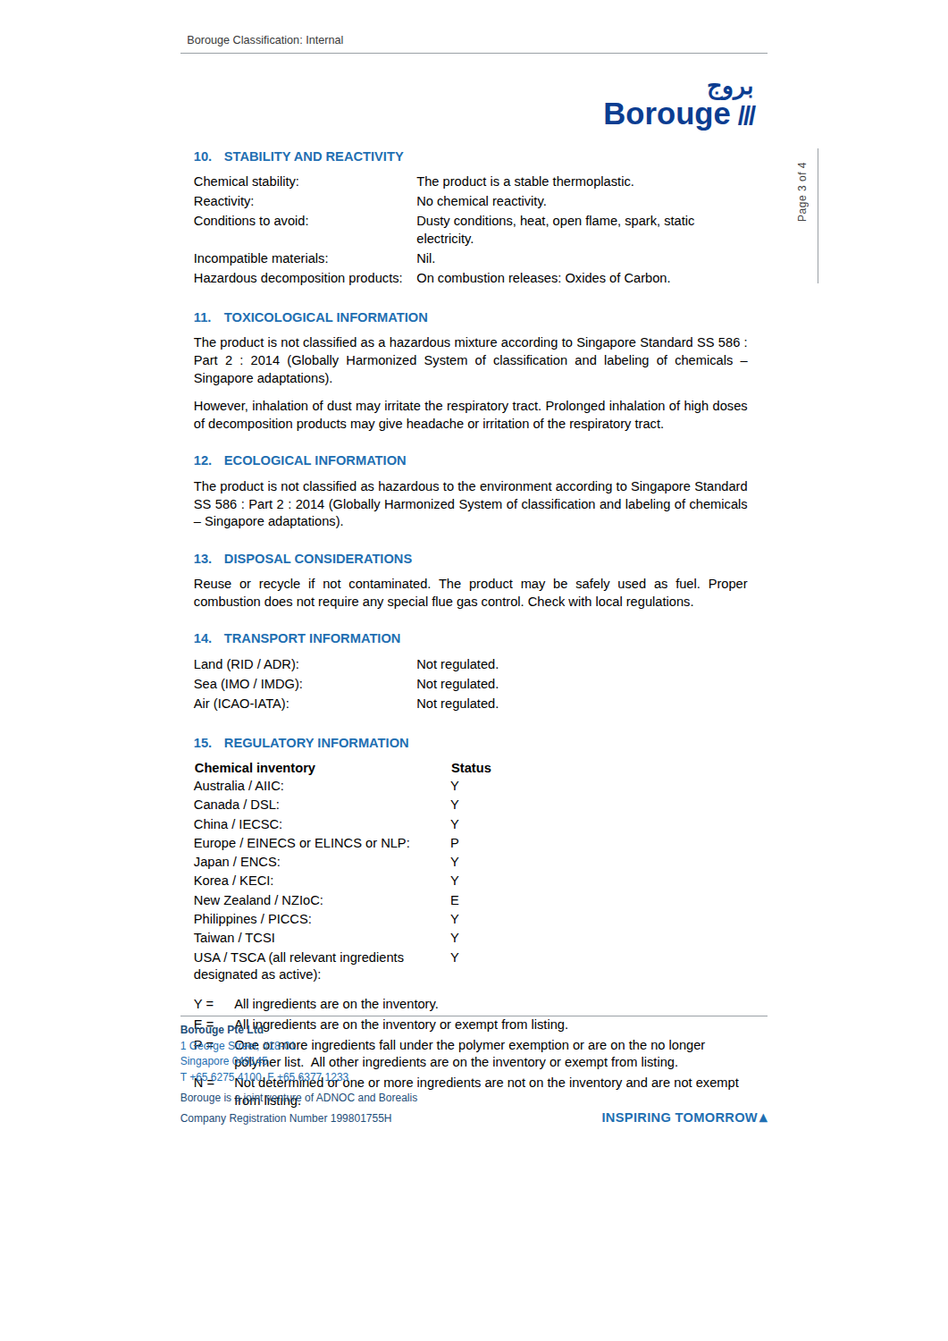Borouge Classification: Internal
بروج
Borouge///
Page 3 of 4
10. STABILITY AND REACTIVITY
| Chemical stability: | The product is a stable thermoplastic. |
| Reactivity: | No chemical reactivity. |
| Conditions to avoid: | Dusty conditions, heat, open flame, spark, static electricity. |
| Incompatible materials: | Nil. |
| Hazardous decomposition products: | On combustion releases: Oxides of Carbon. |
11. TOXICOLOGICAL INFORMATION
The product is not classified as a hazardous mixture according to Singapore Standard SS 586 : Part 2 : 2014 (Globally Harmonized System of classification and labeling of chemicals – Singapore adaptations).
However, inhalation of dust may irritate the respiratory tract. Prolonged inhalation of high doses of decomposition products may give headache or irritation of the respiratory tract.
12. ECOLOGICAL INFORMATION
The product is not classified as hazardous to the environment according to Singapore Standard SS 586 : Part 2 : 2014 (Globally Harmonized System of classification and labeling of chemicals – Singapore adaptations).
13. DISPOSAL CONSIDERATIONS
Reuse or recycle if not contaminated. The product may be safely used as fuel. Proper combustion does not require any special flue gas control. Check with local regulations.
14. TRANSPORT INFORMATION
| Land (RID / ADR): | Not regulated. |
| Sea (IMO / IMDG): | Not regulated. |
| Air (ICAO-IATA): | Not regulated. |
15. REGULATORY INFORMATION
| Chemical inventory | Status |
| --- | --- |
| Australia / AIIC: | Y |
| Canada / DSL: | Y |
| China / IECSC: | Y |
| Europe / EINECS or ELINCS or NLP: | P |
| Japan / ENCS: | Y |
| Korea / KECI: | Y |
| New Zealand / NZIoC: | E |
| Philippines / PICCS: | Y |
| Taiwan / TCSI | Y |
| USA / TSCA (all relevant ingredients designated as active): | Y |
| Y = | All ingredients are on the inventory. |
| E = | All ingredients are on the inventory or exempt from listing. |
| P = | One or more ingredients fall under the polymer exemption or are on the no longer polymer list. All other ingredients are on the inventory or exempt from listing. |
| N = | Not determined or one or more ingredients are not on the inventory and are not exempt from listing. |
Borouge Pte Ltd
1 George Street, #18-01
Singapore 049145
T +65 6275 4100 F +65 6377 1233
Borouge is a joint venture of ADNOC and Borealis
Company Registration Number 199801755H
INSPIRING TOMORROW▴